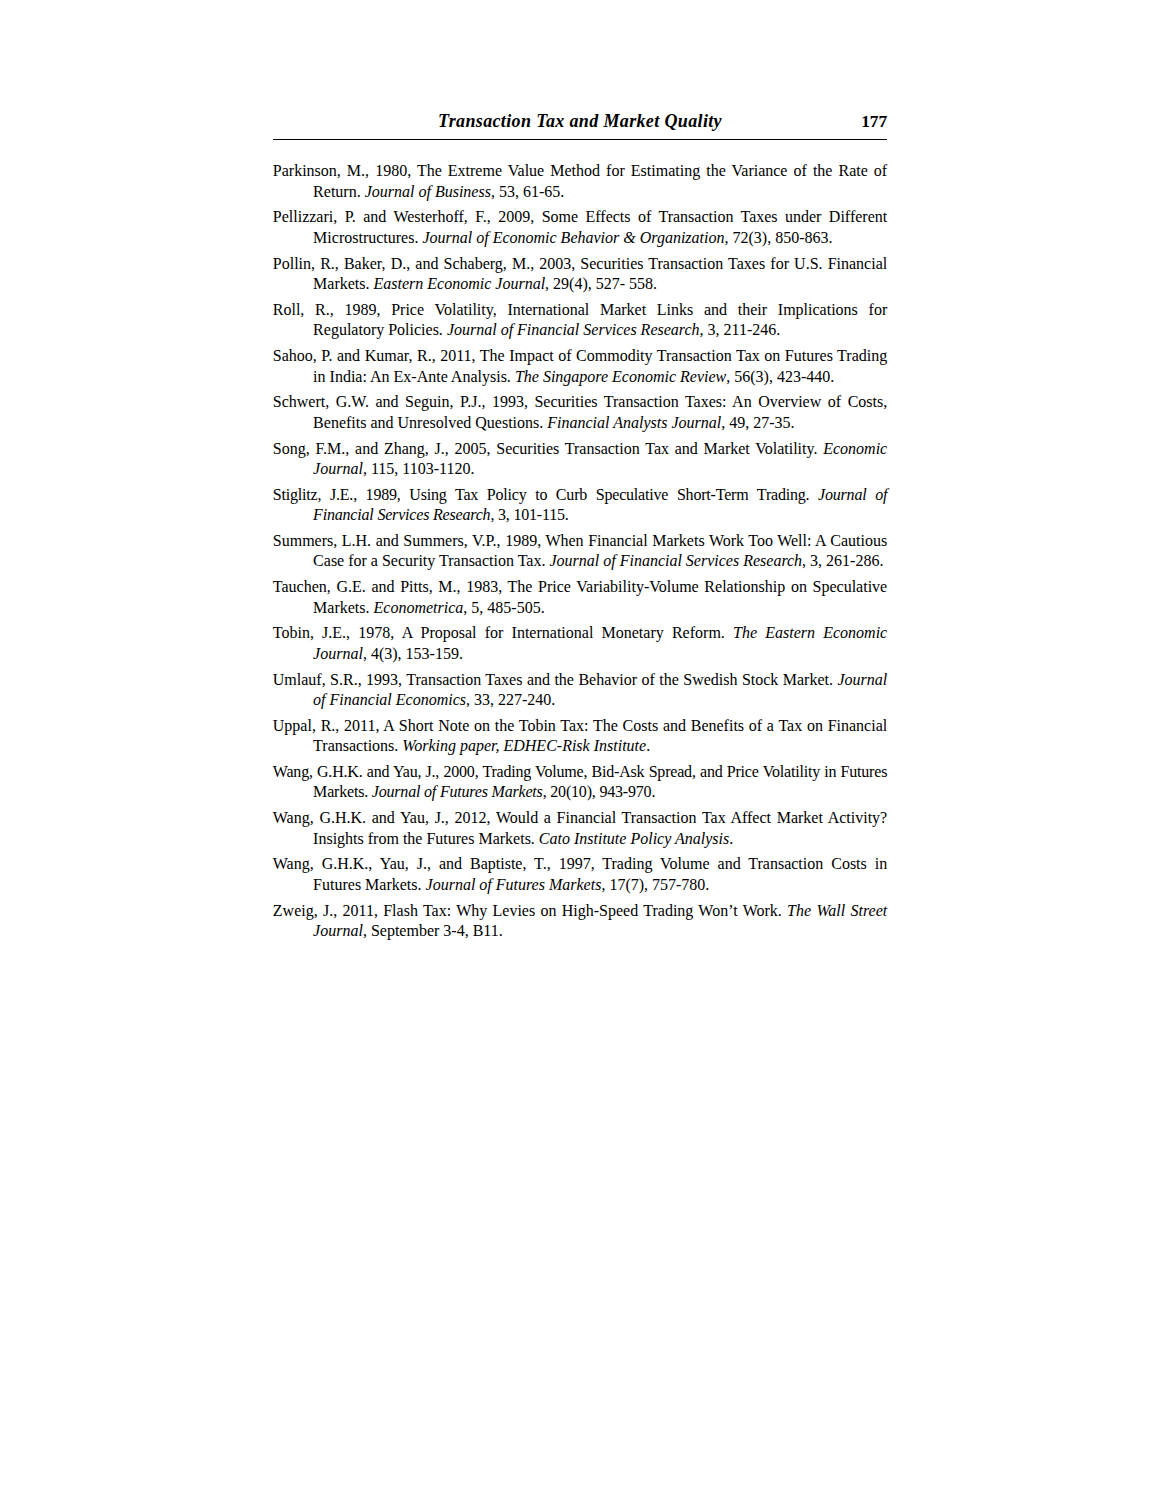Transaction Tax and Market Quality 177
Parkinson, M., 1980, The Extreme Value Method for Estimating the Variance of the Rate of Return. Journal of Business, 53, 61-65.
Pellizzari, P. and Westerhoff, F., 2009, Some Effects of Transaction Taxes under Different Microstructures. Journal of Economic Behavior & Organization, 72(3), 850-863.
Pollin, R., Baker, D., and Schaberg, M., 2003, Securities Transaction Taxes for U.S. Financial Markets. Eastern Economic Journal, 29(4), 527- 558.
Roll, R., 1989, Price Volatility, International Market Links and their Implications for Regulatory Policies. Journal of Financial Services Research, 3, 211-246.
Sahoo, P. and Kumar, R., 2011, The Impact of Commodity Transaction Tax on Futures Trading in India: An Ex-Ante Analysis. The Singapore Economic Review, 56(3), 423-440.
Schwert, G.W. and Seguin, P.J., 1993, Securities Transaction Taxes: An Overview of Costs, Benefits and Unresolved Questions. Financial Analysts Journal, 49, 27-35.
Song, F.M., and Zhang, J., 2005, Securities Transaction Tax and Market Volatility. Economic Journal, 115, 1103-1120.
Stiglitz, J.E., 1989, Using Tax Policy to Curb Speculative Short-Term Trading. Journal of Financial Services Research, 3, 101-115.
Summers, L.H. and Summers, V.P., 1989, When Financial Markets Work Too Well: A Cautious Case for a Security Transaction Tax. Journal of Financial Services Research, 3, 261-286.
Tauchen, G.E. and Pitts, M., 1983, The Price Variability-Volume Relationship on Speculative Markets. Econometrica, 5, 485-505.
Tobin, J.E., 1978, A Proposal for International Monetary Reform. The Eastern Economic Journal, 4(3), 153-159.
Umlauf, S.R., 1993, Transaction Taxes and the Behavior of the Swedish Stock Market. Journal of Financial Economics, 33, 227-240.
Uppal, R., 2011, A Short Note on the Tobin Tax: The Costs and Benefits of a Tax on Financial Transactions. Working paper, EDHEC-Risk Institute.
Wang, G.H.K. and Yau, J., 2000, Trading Volume, Bid-Ask Spread, and Price Volatility in Futures Markets. Journal of Futures Markets, 20(10), 943-970.
Wang, G.H.K. and Yau, J., 2012, Would a Financial Transaction Tax Affect Market Activity? Insights from the Futures Markets. Cato Institute Policy Analysis.
Wang, G.H.K., Yau, J., and Baptiste, T., 1997, Trading Volume and Transaction Costs in Futures Markets. Journal of Futures Markets, 17(7), 757-780.
Zweig, J., 2011, Flash Tax: Why Levies on High-Speed Trading Won’t Work. The Wall Street Journal, September 3-4, B11.